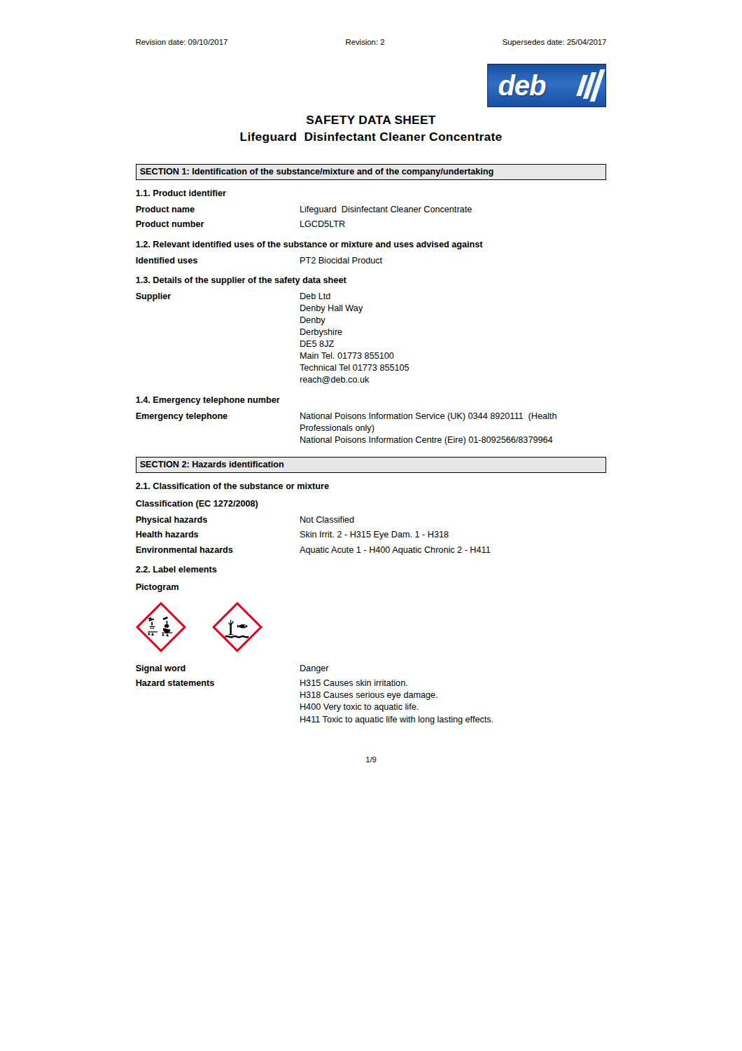Revision date: 09/10/2017 Revision: 2 Supersedes date: 25/04/2017
deb
SAFETY DATA SHEET
Lifeguard Disinfectant Cleaner Concentrate
SECTION 1: Identification of the substance/mixture and of the company/undertaking
1.1. Product identifier
Product name
Lifeguard Disinfectant Cleaner Concentrate
Product number
LGCD5LTR
1.2. Relevant identified uses of the substance or mixture and uses advised against
Identified uses
PT2 Biocidal Product
1.3. Details of the supplier of the safety data sheet
Supplier
Deb Ltd Denby Hall Way Denby Derbyshire DE5 8JZ Main Tel. 01773 855100 Technical Tel 01773 855105 reach@deb.co.uk
1.4. Emergency telephone number
Emergency telephone
National Poisons Information Service (UK) 0344 8920111 (Health Professionals only) National Poisons Information Centre (Eire) 01-8092566/8379964
SECTION 2: Hazards identification
2.1. Classification of the substance or mixture
Classification (EC 1272/2008)
Physical hazards
Not Classified
Health hazards
Skin Irrit. 2 - H315 Eye Dam. 1 - H318
Environmental hazards
Aquatic Acute 1 - H400 Aquatic Chronic 2 - H411
2.2. Label elements
Pictogram
Signal word
Danger
Hazard statements
H315 Causes skin irritation. H318 Causes serious eye damage. H400 Very toxic to aquatic life. H411 Toxic to aquatic life with long lasting effects.
1/9